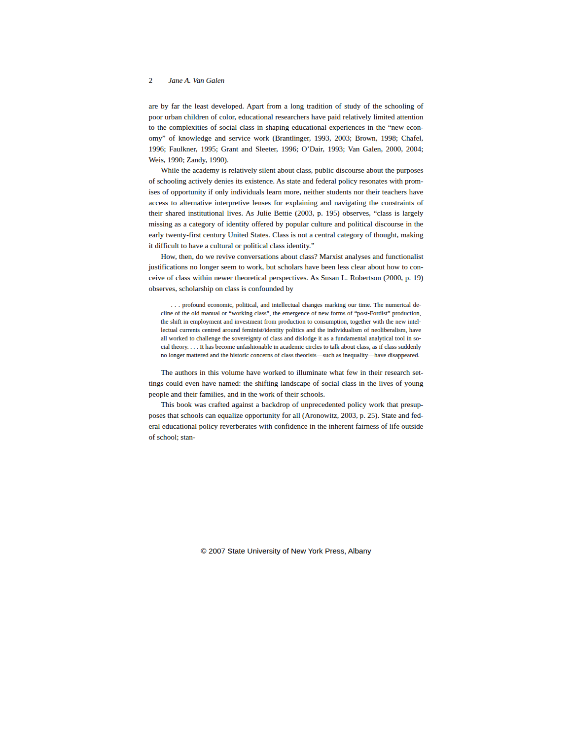2 Jane A. Van Galen
are by far the least developed. Apart from a long tradition of study of the schooling of poor urban children of color, educational researchers have paid relatively limited attention to the complexities of social class in shaping educational experiences in the “new economy” of knowledge and service work (Brantlinger, 1993, 2003; Brown, 1998; Chafel, 1996; Faulkner, 1995; Grant and Sleeter, 1996; O’Dair, 1993; Van Galen, 2000, 2004; Weis, 1990; Zandy, 1990).
While the academy is relatively silent about class, public discourse about the purposes of schooling actively denies its existence. As state and federal policy resonates with promises of opportunity if only individuals learn more, neither students nor their teachers have access to alternative interpretive lenses for explaining and navigating the constraints of their shared institutional lives. As Julie Bettie (2003, p. 195) observes, “class is largely missing as a category of identity offered by popular culture and political discourse in the early twenty-first century United States. Class is not a central category of thought, making it difficult to have a cultural or political class identity.”
How, then, do we revive conversations about class? Marxist analyses and functionalist justifications no longer seem to work, but scholars have been less clear about how to conceive of class within newer theoretical perspectives. As Susan L. Robertson (2000, p. 19) observes, scholarship on class is confounded by
. . . profound economic, political, and intellectual changes marking our time. The numerical decline of the old manual or “working class”, the emergence of new forms of “post-Fordist” production, the shift in employment and investment from production to consumption, together with the new intellectual currents centred around feminist/identity politics and the individualism of neoliberalism, have all worked to challenge the sovereignty of class and dislodge it as a fundamental analytical tool in social theory. . . . It has become unfashionable in academic circles to talk about class, as if class suddenly no longer mattered and the historic concerns of class theorists—such as inequality—have disappeared.
The authors in this volume have worked to illuminate what few in their research settings could even have named: the shifting landscape of social class in the lives of young people and their families, and in the work of their schools.
This book was crafted against a backdrop of unprecedented policy work that presupposes that schools can equalize opportunity for all (Aronowitz, 2003, p. 25). State and federal educational policy reverberates with confidence in the inherent fairness of life outside of school; stan-
© 2007 State University of New York Press, Albany